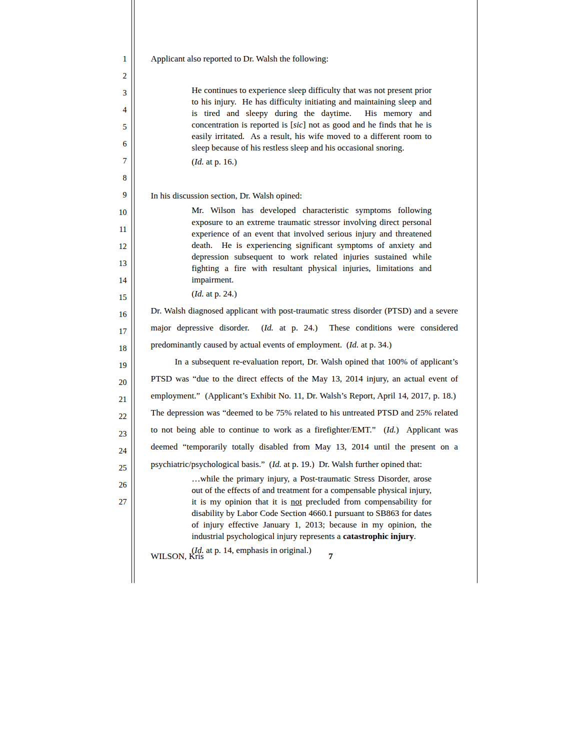1
2
3
4
5
6
7
8
9
10
11
12
13
14
15
16
17
18
19
20
21
22
23
24
25
26
27
Applicant also reported to Dr. Walsh the following:
He continues to experience sleep difficulty that was not present prior to his injury. He has difficulty initiating and maintaining sleep and is tired and sleepy during the daytime. His memory and concentration is reported is [sic] not as good and he finds that he is easily irritated. As a result, his wife moved to a different room to sleep because of his restless sleep and his occasional snoring.
(Id. at p. 16.)
In his discussion section, Dr. Walsh opined:
Mr. Wilson has developed characteristic symptoms following exposure to an extreme traumatic stressor involving direct personal experience of an event that involved serious injury and threatened death. He is experiencing significant symptoms of anxiety and depression subsequent to work related injuries sustained while fighting a fire with resultant physical injuries, limitations and impairment.
(Id. at p. 24.)
Dr. Walsh diagnosed applicant with post-traumatic stress disorder (PTSD) and a severe major depressive disorder. (Id. at p. 24.) These conditions were considered predominantly caused by actual events of employment. (Id. at p. 34.)
In a subsequent re-evaluation report, Dr. Walsh opined that 100% of applicant’s PTSD was “due to the direct effects of the May 13, 2014 injury, an actual event of employment.” (Applicant’s Exhibit No. 11, Dr. Walsh’s Report, April 14, 2017, p. 18.) The depression was “deemed to be 75% related to his untreated PTSD and 25% related to not being able to continue to work as a firefighter/EMT.” (Id.) Applicant was deemed “temporarily totally disabled from May 13, 2014 until the present on a psychiatric/psychological basis.” (Id. at p. 19.) Dr. Walsh further opined that:
…while the primary injury, a Post-traumatic Stress Disorder, arose out of the effects of and treatment for a compensable physical injury, it is my opinion that it is not precluded from compensability for disability by Labor Code Section 4660.1 pursuant to SB863 for dates of injury effective January 1, 2013; because in my opinion, the industrial psychological injury represents a catastrophic injury.
(Id. at p. 14, emphasis in original.)
WILSON, Kris 7